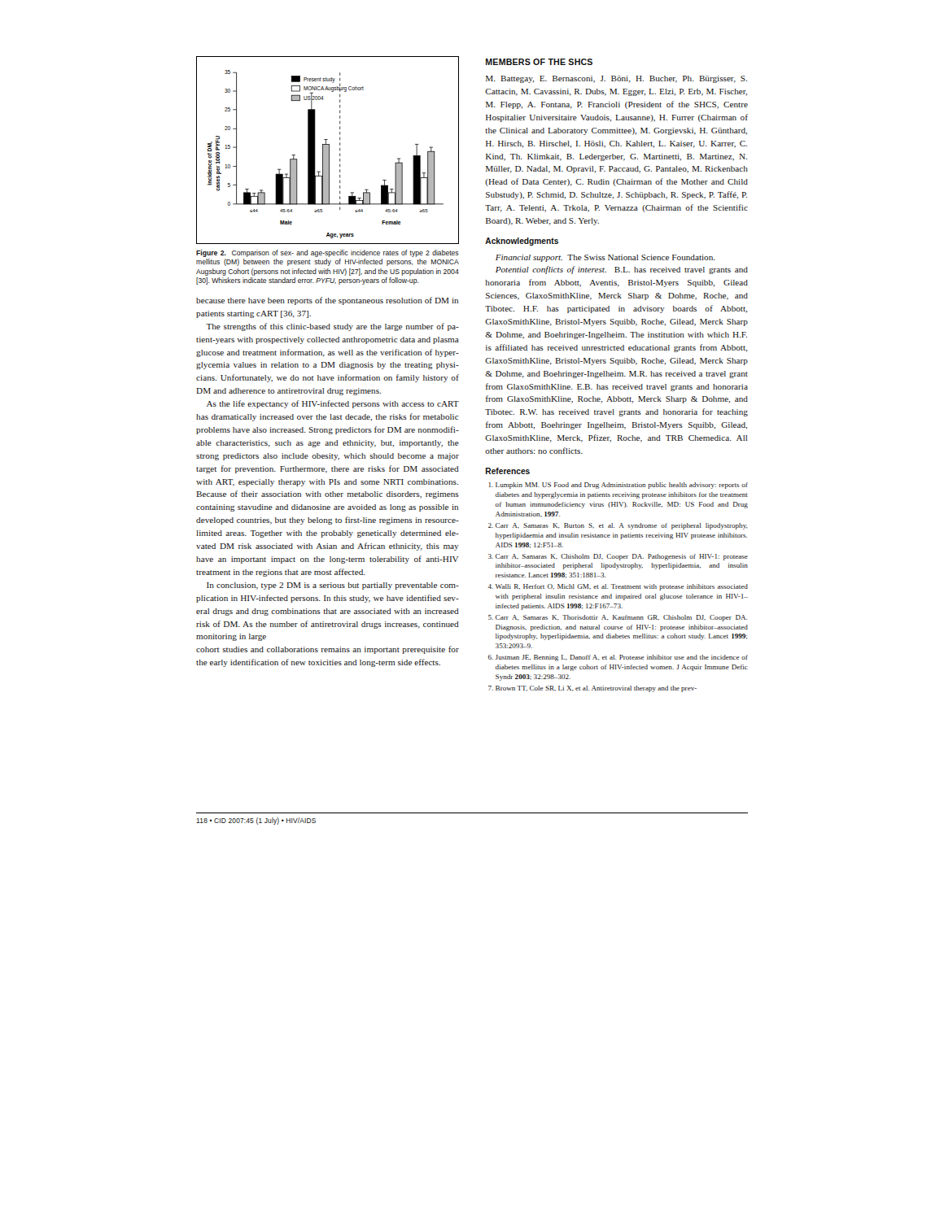0 5 10 15 20 25 30 35 Incidence of DM, cases per 1000 PYFU Present study MONICA Augsburg Cohort US 2004 ≤44 45-64 ≥65 ≤44 45-64 ≥65 Male Female Age, years
Figure 2. Comparison of sex- and age-specific incidence rates of type 2 diabetes mellitus (DM) between the present study of HIV-infected persons, the MONICA Augsburg Cohort (persons not infected with HIV) [27], and the US population in 2004 [30]. Whiskers indicate standard error. PYFU, person-years of follow-up.
because there have been reports of the spontaneous resolution of DM in patients starting cART [36, 37].
The strengths of this clinic-based study are the large number of patient-years with prospectively collected anthropometric data and plasma glucose and treatment information, as well as the verification of hyperglycemia values in relation to a DM diagnosis by the treating physicians. Unfortunately, we do not have information on family history of DM and adherence to antiretroviral drug regimens.
As the life expectancy of HIV-infected persons with access to cART has dramatically increased over the last decade, the risks for metabolic problems have also increased. Strong predictors for DM are nonmodifiable characteristics, such as age and ethnicity, but, importantly, the strong predictors also include obesity, which should become a major target for prevention. Furthermore, there are risks for DM associated with ART, especially therapy with PIs and some NRTI combinations. Because of their association with other metabolic disorders, regimens containing stavudine and didanosine are avoided as long as possible in developed countries, but they belong to first-line regimens in resource-limited areas. Together with the probably genetically determined elevated DM risk associated with Asian and African ethnicity, this may have an important impact on the long-term tolerability of anti-HIV treatment in the regions that are most affected.
In conclusion, type 2 DM is a serious but partially preventable complication in HIV-infected persons. In this study, we have identified several drugs and drug combinations that are associated with an increased risk of DM. As the number of antiretroviral drugs increases, continued monitoring in large
cohort studies and collaborations remains an important prerequisite for the early identification of new toxicities and long-term side effects.
MEMBERS OF THE SHCS
M. Battegay, E. Bernasconi, J. Böni, H. Bucher, Ph. Bürgisser, S. Cattacin, M. Cavassini, R. Dubs, M. Egger, L. Elzi, P. Erb, M. Fischer, M. Flepp, A. Fontana, P. Francioli (President of the SHCS, Centre Hospitalier Universitaire Vaudois, Lausanne), H. Furrer (Chairman of the Clinical and Laboratory Committee), M. Gorgievski, H. Günthard, H. Hirsch, B. Hirschel, I. Hösli, Ch. Kahlert, L. Kaiser, U. Karrer, C. Kind, Th. Klimkait, B. Ledergerber, G. Martinetti, B. Martinez, N. Müller, D. Nadal, M. Opravil, F. Paccaud, G. Pantaleo, M. Rickenbach (Head of Data Center), C. Rudin (Chairman of the Mother and Child Substudy), P. Schmid, D. Schultze, J. Schüpbach, R. Speck, P. Taffé, P. Tarr, A. Telenti, A. Trkola, P. Vernazza (Chairman of the Scientific Board), R. Weber, and S. Yerly.
Acknowledgments
Financial support. The Swiss National Science Foundation.
Potential conflicts of interest. B.L. has received travel grants and honoraria from Abbott, Aventis, Bristol-Myers Squibb, Gilead Sciences, GlaxoSmithKline, Merck Sharp & Dohme, Roche, and Tibotec. H.F. has participated in advisory boards of Abbott, GlaxoSmithKline, Bristol-Myers Squibb, Roche, Gilead, Merck Sharp & Dohme, and Boehringer-Ingelheim. The institution with which H.F. is affiliated has received unrestricted educational grants from Abbott, GlaxoSmithKline, Bristol-Myers Squibb, Roche, Gilead, Merck Sharp & Dohme, and Boehringer-Ingelheim. M.R. has received a travel grant from GlaxoSmithKline. E.B. has received travel grants and honoraria from GlaxoSmithKline, Roche, Abbott, Merck Sharp & Dohme, and Tibotec. R.W. has received travel grants and honoraria for teaching from Abbott, Boehringer Ingelheim, Bristol-Myers Squibb, Gilead, GlaxoSmithKline, Merck, Pfizer, Roche, and TRB Chemedica. All other authors: no conflicts.
References
Lumpkin MM. US Food and Drug Administration public health advisory: reports of diabetes and hyperglycemia in patients receiving protease inhibitors for the treatment of human immunodeficiency virus (HIV). Rockville, MD: US Food and Drug Administration, 1997.
Carr A, Samaras K, Burton S, et al. A syndrome of peripheral lipodystrophy, hyperlipidaemia and insulin resistance in patients receiving HIV protease inhibitors. AIDS 1998; 12:F51–8.
Carr A, Samaras K, Chisholm DJ, Cooper DA. Pathogenesis of HIV-1: protease inhibitor–associated peripheral lipodystrophy, hyperlipidaemia, and insulin resistance. Lancet 1998; 351:1881–3.
Walli R, Herfort O, Michl GM, et al. Treatment with protease inhibitors associated with peripheral insulin resistance and impaired oral glucose tolerance in HIV-1–infected patients. AIDS 1998; 12:F167–73.
Carr A, Samaras K, Thorisdottir A, Kaufmann GR, Chisholm DJ, Cooper DA. Diagnosis, prediction, and natural course of HIV-1: protease inhibitor–associated lipodystrophy, hyperlipidaemia, and diabetes mellitus: a cohort study. Lancet 1999; 353:2093–9.
Justman JE, Benning L, Danoff A, et al. Protease inhibitor use and the incidence of diabetes mellitus in a large cohort of HIV-infected women. J Acquir Immune Defic Syndr 2003; 32:298–302.
Brown TT, Cole SR, Li X, et al. Antiretroviral therapy and the prev-
118 • CID 2007:45 (1 July) • HIV/AIDS